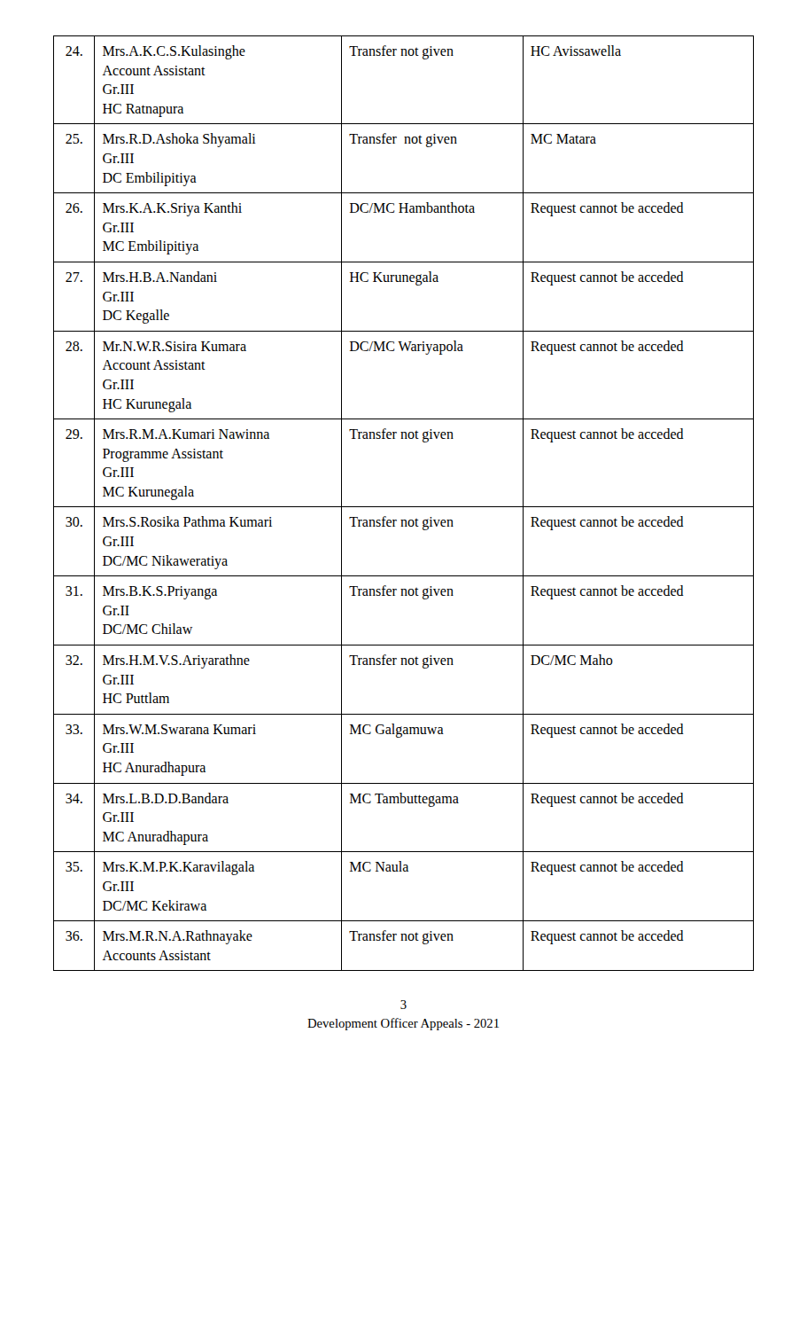| 24. | Mrs.A.K.C.S.Kulasinghe Account Assistant Gr.III HC Ratnapura | Transfer not given | HC Avissawella |
| 25. | Mrs.R.D.Ashoka Shyamali Gr.III DC Embilipitiya | Transfer not given | MC Matara |
| 26. | Mrs.K.A.K.Sriya Kanthi Gr.III MC Embilipitiya | DC/MC Hambanthota | Request cannot be acceded |
| 27. | Mrs.H.B.A.Nandani Gr.III DC Kegalle | HC Kurunegala | Request cannot be acceded |
| 28. | Mr.N.W.R.Sisira Kumara Account Assistant Gr.III HC Kurunegala | DC/MC Wariyapola | Request cannot be acceded |
| 29. | Mrs.R.M.A.Kumari Nawinna Programme Assistant Gr.III MC Kurunegala | Transfer not given | Request cannot be acceded |
| 30. | Mrs.S.Rosika Pathma Kumari Gr.III DC/MC Nikaweratiya | Transfer not given | Request cannot be acceded |
| 31. | Mrs.B.K.S.Priyanga Gr.II DC/MC Chilaw | Transfer not given | Request cannot be acceded |
| 32. | Mrs.H.M.V.S.Ariyarathne Gr.III HC Puttlam | Transfer not given | DC/MC Maho |
| 33. | Mrs.W.M.Swarana Kumari Gr.III HC Anuradhapura | MC Galgamuwa | Request cannot be acceded |
| 34. | Mrs.L.B.D.D.Bandara Gr.III MC Anuradhapura | MC Tambuttegama | Request cannot be acceded |
| 35. | Mrs.K.M.P.K.Karavilagala Gr.III DC/MC Kekirawa | MC Naula | Request cannot be acceded |
| 36. | Mrs.M.R.N.A.Rathnayake Accounts Assistant | Transfer not given | Request cannot be acceded |
3
Development Officer Appeals - 2021